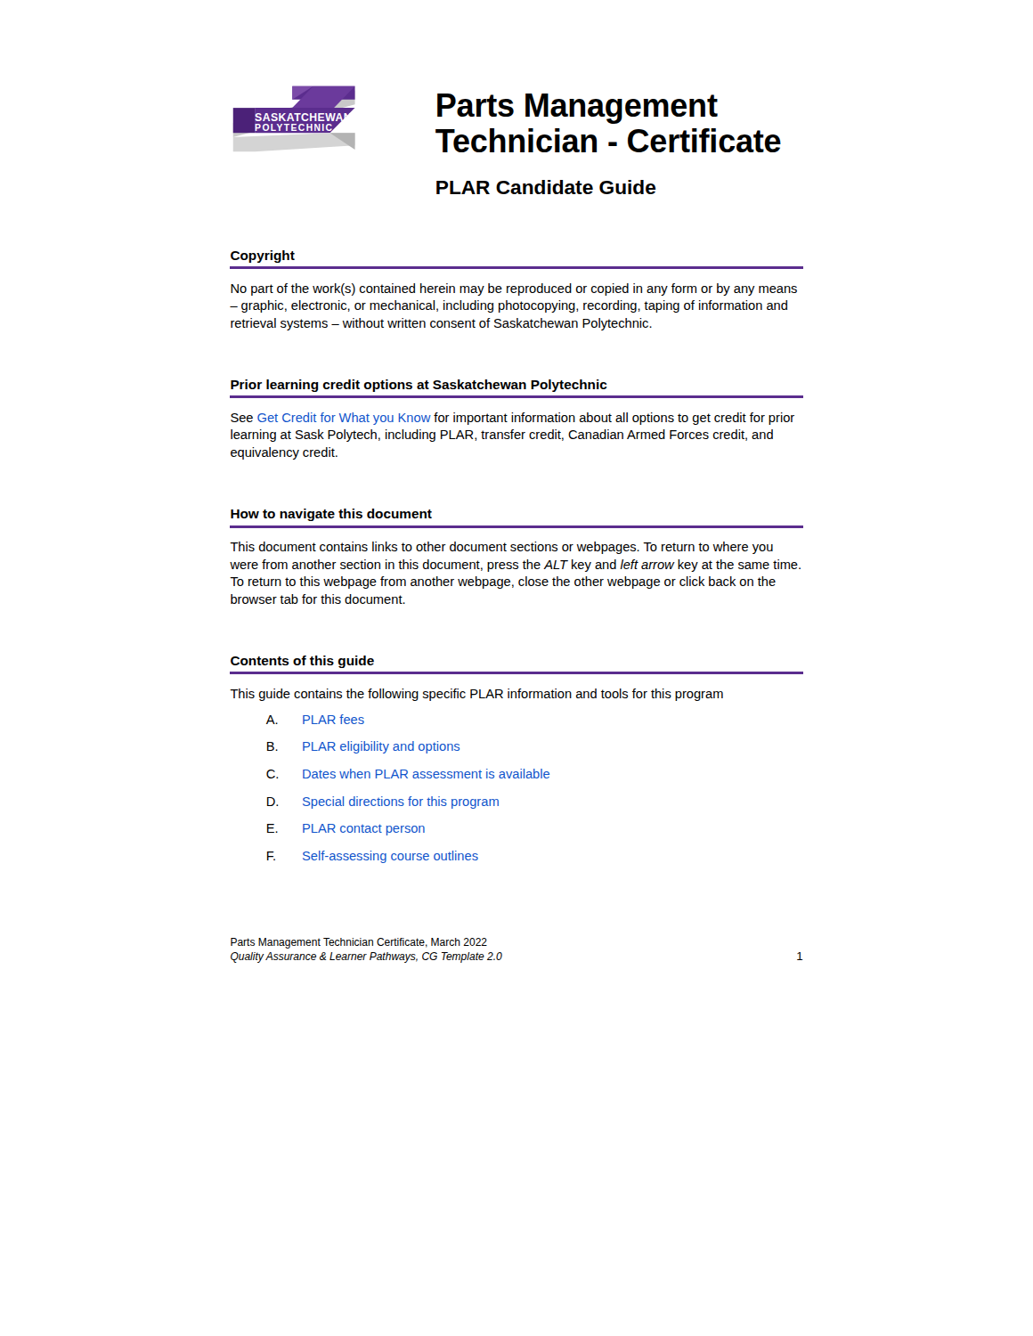SASKATCHEWAN POLYTECHNIC
Parts Management Technician - Certificate
PLAR Candidate Guide
Copyright
No part of the work(s) contained herein may be reproduced or copied in any form or by any means – graphic, electronic, or mechanical, including photocopying, recording, taping of information and retrieval systems – without written consent of Saskatchewan Polytechnic.
Prior learning credit options at Saskatchewan Polytechnic
See Get Credit for What you Know for important information about all options to get credit for prior learning at Sask Polytech, including PLAR, transfer credit, Canadian Armed Forces credit, and equivalency credit.
How to navigate this document
This document contains links to other document sections or webpages. To return to where you were from another section in this document, press the ALT key and left arrow key at the same time. To return to this webpage from another webpage, close the other webpage or click back on the browser tab for this document.
Contents of this guide
This guide contains the following specific PLAR information and tools for this program
PLAR fees
PLAR eligibility and options
Dates when PLAR assessment is available
Special directions for this program
PLAR contact person
Self-assessing course outlines
Parts Management Technician Certificate, March 2022
Quality Assurance & Learner Pathways, CG Template 2.0
1